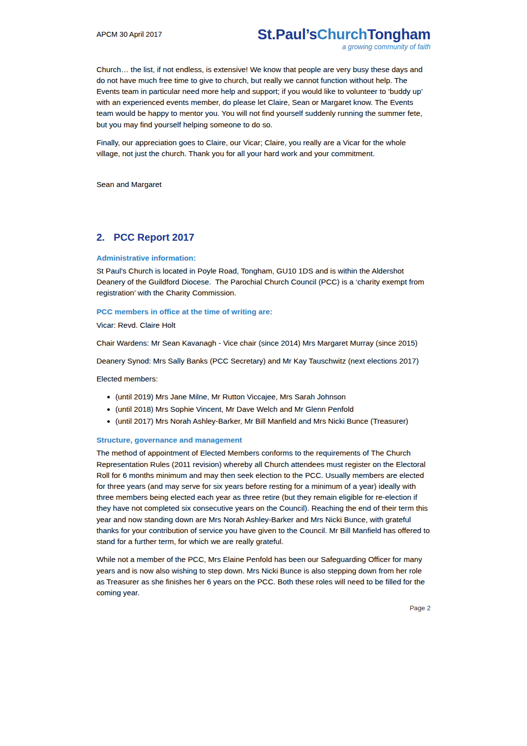APCM 30 April 2017
St.Paul’s Church Tongham
a growing community of faith
Church… the list, if not endless, is extensive! We know that people are very busy these days and do not have much free time to give to church, but really we cannot function without help. The Events team in particular need more help and support; if you would like to volunteer to ‘buddy up’ with an experienced events member, do please let Claire, Sean or Margaret know. The Events team would be happy to mentor you. You will not find yourself suddenly running the summer fete, but you may find yourself helping someone to do so.
Finally, our appreciation goes to Claire, our Vicar; Claire, you really are a Vicar for the whole village, not just the church. Thank you for all your hard work and your commitment.
Sean and Margaret
2. PCC Report 2017
Administrative information:
St Paul’s Church is located in Poyle Road, Tongham, GU10 1DS and is within the Aldershot Deanery of the Guildford Diocese. The Parochial Church Council (PCC) is a ‘charity exempt from registration’ with the Charity Commission.
PCC members in office at the time of writing are:
Vicar: Revd. Claire Holt
Chair Wardens: Mr Sean Kavanagh - Vice chair (since 2014) Mrs Margaret Murray (since 2015)
Deanery Synod: Mrs Sally Banks (PCC Secretary) and Mr Kay Tauschwitz (next elections 2017)
Elected members:
(until 2019) Mrs Jane Milne, Mr Rutton Viccajee, Mrs Sarah Johnson
(until 2018) Mrs Sophie Vincent, Mr Dave Welch and Mr Glenn Penfold
(until 2017) Mrs Norah Ashley-Barker, Mr Bill Manfield and Mrs Nicki Bunce (Treasurer)
Structure, governance and management
The method of appointment of Elected Members conforms to the requirements of The Church Representation Rules (2011 revision) whereby all Church attendees must register on the Electoral Roll for 6 months minimum and may then seek election to the PCC. Usually members are elected for three years (and may serve for six years before resting for a minimum of a year) ideally with three members being elected each year as three retire (but they remain eligible for re-election if they have not completed six consecutive years on the Council). Reaching the end of their term this year and now standing down are Mrs Norah Ashley-Barker and Mrs Nicki Bunce, with grateful thanks for your contribution of service you have given to the Council. Mr Bill Manfield has offered to stand for a further term, for which we are really grateful.
While not a member of the PCC, Mrs Elaine Penfold has been our Safeguarding Officer for many years and is now also wishing to step down. Mrs Nicki Bunce is also stepping down from her role as Treasurer as she finishes her 6 years on the PCC. Both these roles will need to be filled for the coming year.
Page 2